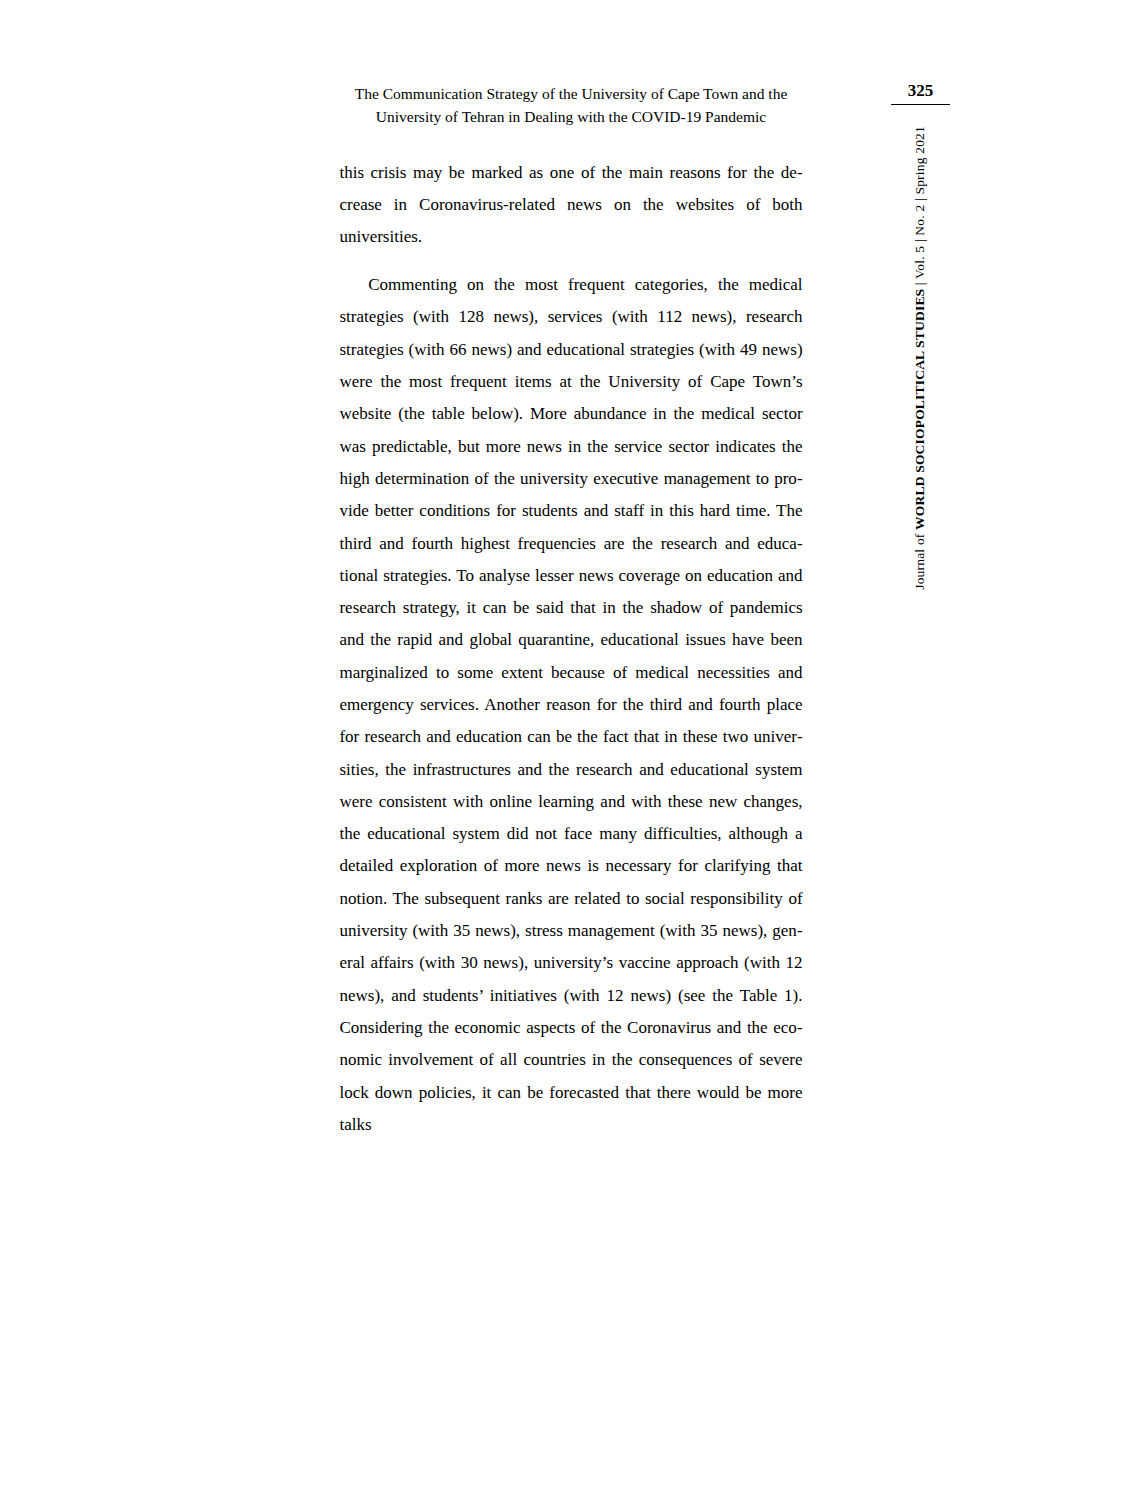325
Journal of WORLD SOCIOPOLITICAL STUDIES | Vol. 5 | No. 2 | Spring 2021
The Communication Strategy of the University of Cape Town and the University of Tehran in Dealing with the COVID-19 Pandemic
this crisis may be marked as one of the main reasons for the decrease in Coronavirus-related news on the websites of both universities.
Commenting on the most frequent categories, the medical strategies (with 128 news), services (with 112 news), research strategies (with 66 news) and educational strategies (with 49 news) were the most frequent items at the University of Cape Town’s website (the table below). More abundance in the medical sector was predictable, but more news in the service sector indicates the high determination of the university executive management to provide better conditions for students and staff in this hard time. The third and fourth highest frequencies are the research and educational strategies. To analyse lesser news coverage on education and research strategy, it can be said that in the shadow of pandemics and the rapid and global quarantine, educational issues have been marginalized to some extent because of medical necessities and emergency services. Another reason for the third and fourth place for research and education can be the fact that in these two universities, the infrastructures and the research and educational system were consistent with online learning and with these new changes, the educational system did not face many difficulties, although a detailed exploration of more news is necessary for clarifying that notion. The subsequent ranks are related to social responsibility of university (with 35 news), stress management (with 35 news), general affairs (with 30 news), university’s vaccine approach (with 12 news), and students’ initiatives (with 12 news) (see the Table 1). Considering the economic aspects of the Coronavirus and the economic involvement of all countries in the consequences of severe lock down policies, it can be forecasted that there would be more talks